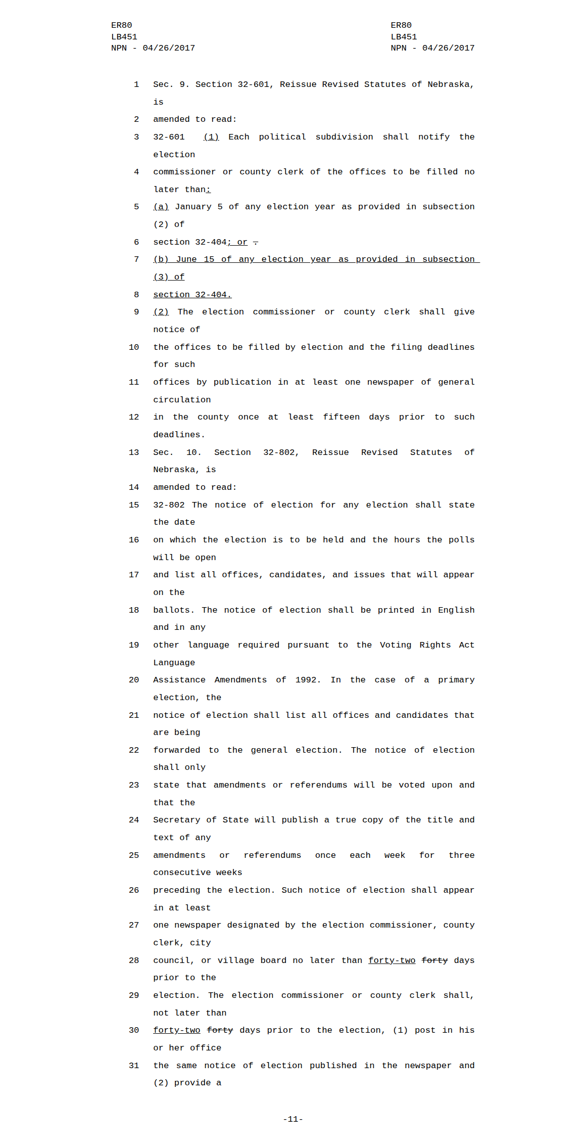ER80 LB451 NPN - 04/26/2017
ER80 LB451 NPN - 04/26/2017
1 Sec. 9. Section 32-601, Reissue Revised Statutes of Nebraska, is
2 amended to read:
332-601 (1) Each political subdivision shall notify the election
4 commissioner or county clerk of the offices to be filled no later than:
5(a) January 5 of any election year as provided in subsection (2) of
6 section 32-404; or .
7(b) June 15 of any election year as provided in subsection (3) of
8 section 32-404.
9(2) The election commissioner or county clerk shall give notice of
10 the offices to be filled by election and the filing deadlines for such
11 offices by publication in at least one newspaper of general circulation
12 in the county once at least fifteen days prior to such deadlines.
13 Sec. 10. Section 32-802, Reissue Revised Statutes of Nebraska, is
14 amended to read:
1532-802 The notice of election for any election shall state the date
16 on which the election is to be held and the hours the polls will be open
17 and list all offices, candidates, and issues that will appear on the
18 ballots. The notice of election shall be printed in English and in any
19 other language required pursuant to the Voting Rights Act Language
20 Assistance Amendments of 1992. In the case of a primary election, the
21 notice of election shall list all offices and candidates that are being
22 forwarded to the general election. The notice of election shall only
23 state that amendments or referendums will be voted upon and that the
24 Secretary of State will publish a true copy of the title and text of any
25 amendments or referendums once each week for three consecutive weeks
26 preceding the election. Such notice of election shall appear in at least
27 one newspaper designated by the election commissioner, county clerk, city
28 council, or village board no later than forty-two forty days prior to the
29 election. The election commissioner or county clerk shall, not later than
30 forty-two forty days prior to the election, (1) post in his or her office
31 the same notice of election published in the newspaper and (2) provide a
-11-